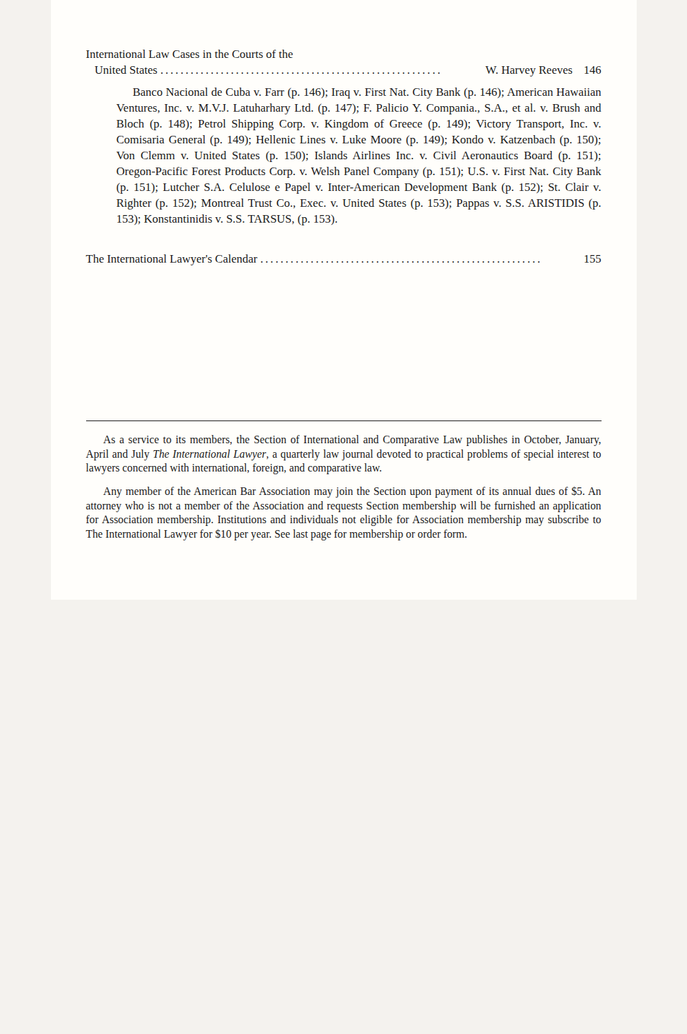International Law Cases in the Courts of the
United States ........................................................ W. Harvey Reeves 146
Banco Nacional de Cuba v. Farr (p. 146); Iraq v. First Nat. City Bank (p. 146); American Hawaiian Ventures, Inc. v. M.V.J. Latuharhary Ltd. (p. 147); F. Palicio Y. Compania., S.A., et al. v. Brush and Bloch (p. 148); Petrol Shipping Corp. v. Kingdom of Greece (p. 149); Victory Transport, Inc. v. Comisaria General (p. 149); Hellenic Lines v. Luke Moore (p. 149); Kondo v. Katzenbach (p. 150); Von Clemm v. United States (p. 150); Islands Airlines Inc. v. Civil Aeronautics Board (p. 151); Oregon-Pacific Forest Products Corp. v. Welsh Panel Company (p. 151); U.S. v. First Nat. City Bank (p. 151); Lutcher S.A. Celulose e Papel v. Inter-American Development Bank (p. 152); St. Clair v. Righter (p. 152); Montreal Trust Co., Exec. v. United States (p. 153); Pappas v. S.S. ARISTIDIS (p. 153); Konstantinidis v. S.S. TARSUS, (p. 153).
The International Lawyer's Calendar ........................................................ 155
As a service to its members, the Section of International and Comparative Law publishes in October, January, April and July The International Lawyer, a quarterly law journal devoted to practical problems of special interest to lawyers concerned with international, foreign, and comparative law.
Any member of the American Bar Association may join the Section upon payment of its annual dues of $5. An attorney who is not a member of the Association and requests Section membership will be furnished an application for Association membership. Institutions and individuals not eligible for Association membership may subscribe to The International Lawyer for $10 per year. See last page for membership or order form.